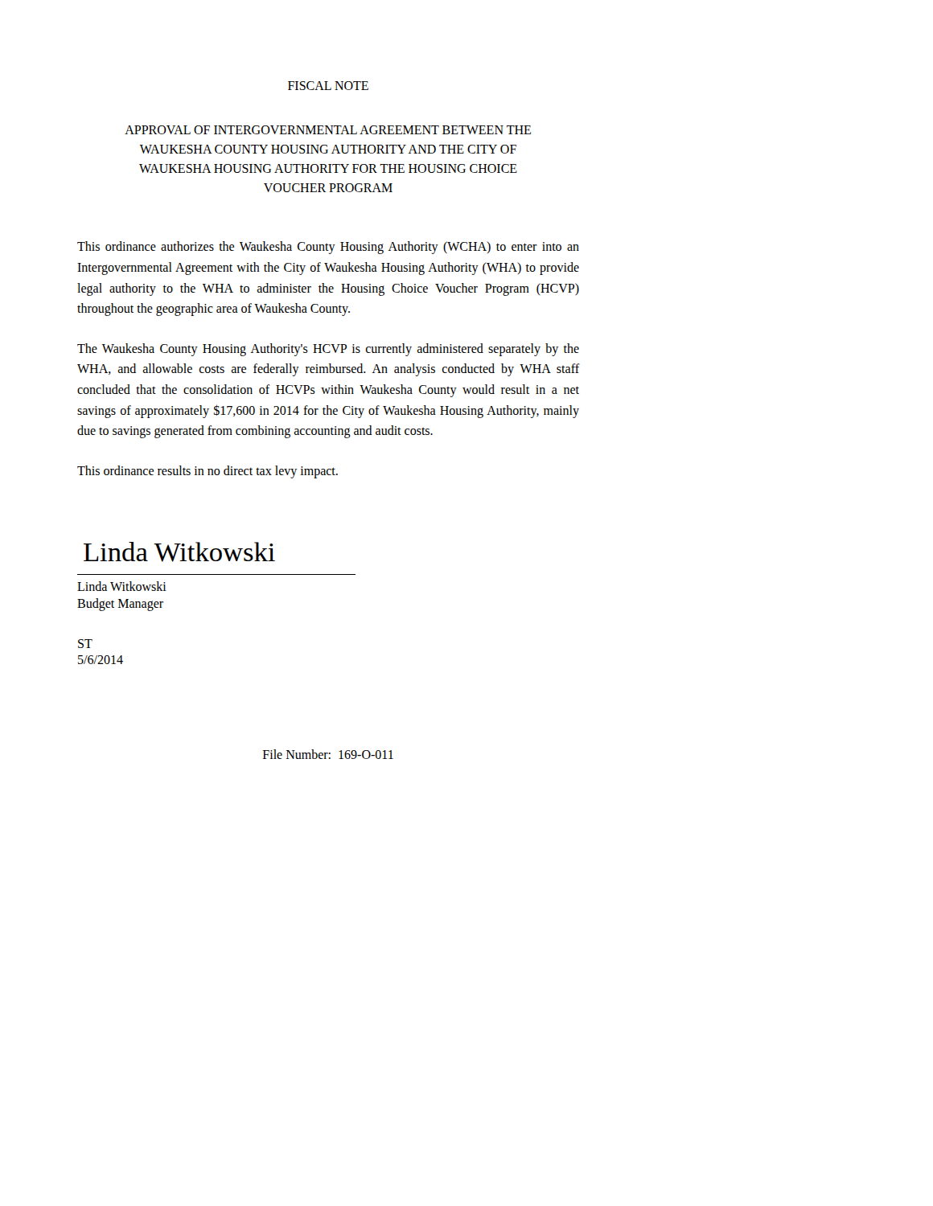FISCAL NOTE
APPROVAL OF INTERGOVERNMENTAL AGREEMENT BETWEEN THE WAUKESHA COUNTY HOUSING AUTHORITY AND THE CITY OF WAUKESHA HOUSING AUTHORITY FOR THE HOUSING CHOICE VOUCHER PROGRAM
This ordinance authorizes the Waukesha County Housing Authority (WCHA) to enter into an Intergovernmental Agreement with the City of Waukesha Housing Authority (WHA) to provide legal authority to the WHA to administer the Housing Choice Voucher Program (HCVP) throughout the geographic area of Waukesha County.
The Waukesha County Housing Authority's HCVP is currently administered separately by the WHA, and allowable costs are federally reimbursed. An analysis conducted by WHA staff concluded that the consolidation of HCVPs within Waukesha County would result in a net savings of approximately $17,600 in 2014 for the City of Waukesha Housing Authority, mainly due to savings generated from combining accounting and audit costs.
This ordinance results in no direct tax levy impact.
Linda Witkowski
Linda Witkowski
Budget Manager
ST
5/6/2014
File Number: 169-O-011